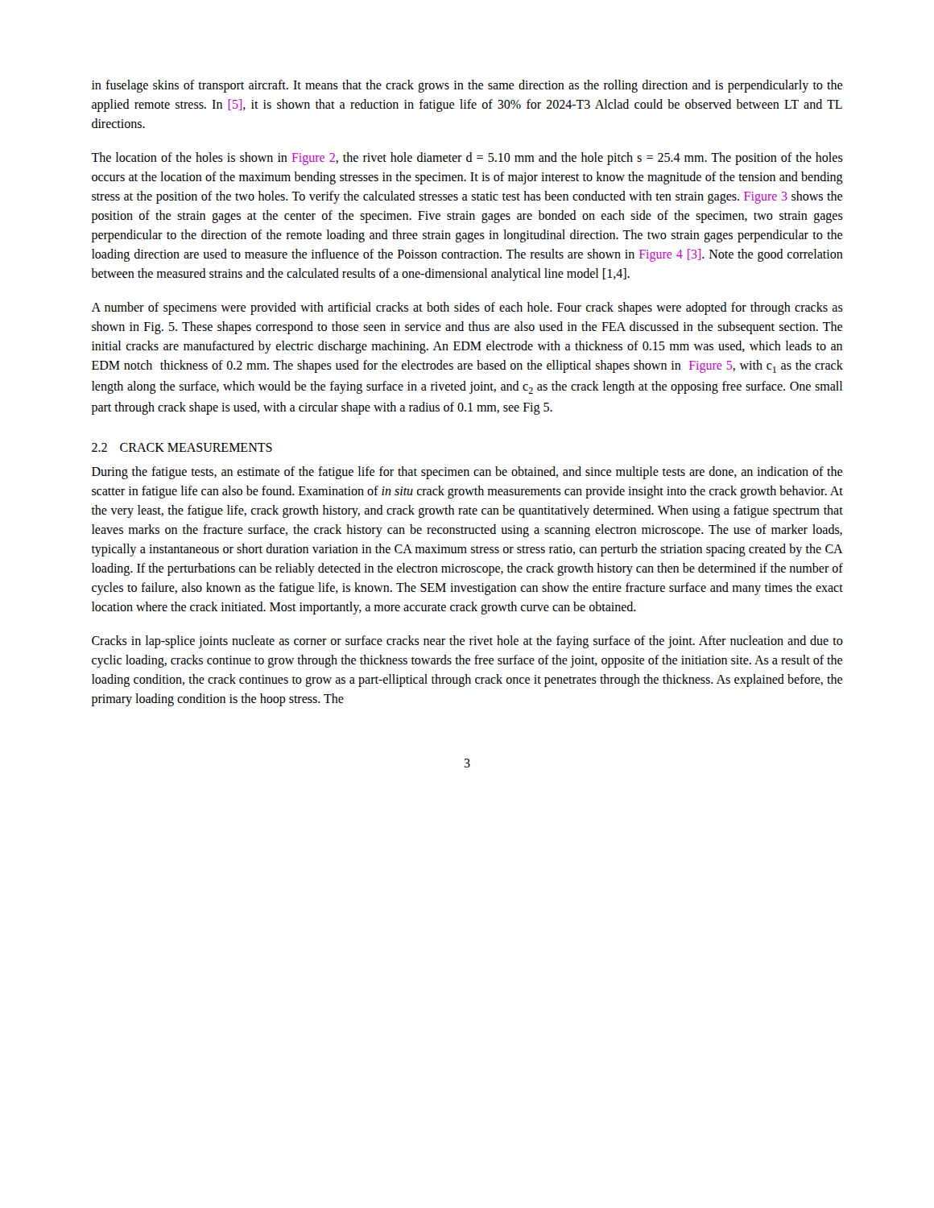in fuselage skins of transport aircraft. It means that the crack grows in the same direction as the rolling direction and is perpendicularly to the applied remote stress. In [5], it is shown that a reduction in fatigue life of 30% for 2024-T3 Alclad could be observed between LT and TL directions.
The location of the holes is shown in Figure 2, the rivet hole diameter d = 5.10 mm and the hole pitch s = 25.4 mm. The position of the holes occurs at the location of the maximum bending stresses in the specimen. It is of major interest to know the magnitude of the tension and bending stress at the position of the two holes. To verify the calculated stresses a static test has been conducted with ten strain gages. Figure 3 shows the position of the strain gages at the center of the specimen. Five strain gages are bonded on each side of the specimen, two strain gages perpendicular to the direction of the remote loading and three strain gages in longitudinal direction. The two strain gages perpendicular to the loading direction are used to measure the influence of the Poisson contraction. The results are shown in Figure 4 [3]. Note the good correlation between the measured strains and the calculated results of a one-dimensional analytical line model [1,4].
A number of specimens were provided with artificial cracks at both sides of each hole. Four crack shapes were adopted for through cracks as shown in Fig. 5. These shapes correspond to those seen in service and thus are also used in the FEA discussed in the subsequent section. The initial cracks are manufactured by electric discharge machining. An EDM electrode with a thickness of 0.15 mm was used, which leads to an EDM notch thickness of 0.2 mm. The shapes used for the electrodes are based on the elliptical shapes shown in Figure 5, with c1 as the crack length along the surface, which would be the faying surface in a riveted joint, and c2 as the crack length at the opposing free surface. One small part through crack shape is used, with a circular shape with a radius of 0.1 mm, see Fig 5.
2.2 Crack Measurements
During the fatigue tests, an estimate of the fatigue life for that specimen can be obtained, and since multiple tests are done, an indication of the scatter in fatigue life can also be found. Examination of in situ crack growth measurements can provide insight into the crack growth behavior. At the very least, the fatigue life, crack growth history, and crack growth rate can be quantitatively determined. When using a fatigue spectrum that leaves marks on the fracture surface, the crack history can be reconstructed using a scanning electron microscope. The use of marker loads, typically a instantaneous or short duration variation in the CA maximum stress or stress ratio, can perturb the striation spacing created by the CA loading. If the perturbations can be reliably detected in the electron microscope, the crack growth history can then be determined if the number of cycles to failure, also known as the fatigue life, is known. The SEM investigation can show the entire fracture surface and many times the exact location where the crack initiated. Most importantly, a more accurate crack growth curve can be obtained.
Cracks in lap-splice joints nucleate as corner or surface cracks near the rivet hole at the faying surface of the joint. After nucleation and due to cyclic loading, cracks continue to grow through the thickness towards the free surface of the joint, opposite of the initiation site. As a result of the loading condition, the crack continues to grow as a part-elliptical through crack once it penetrates through the thickness. As explained before, the primary loading condition is the hoop stress. The
3